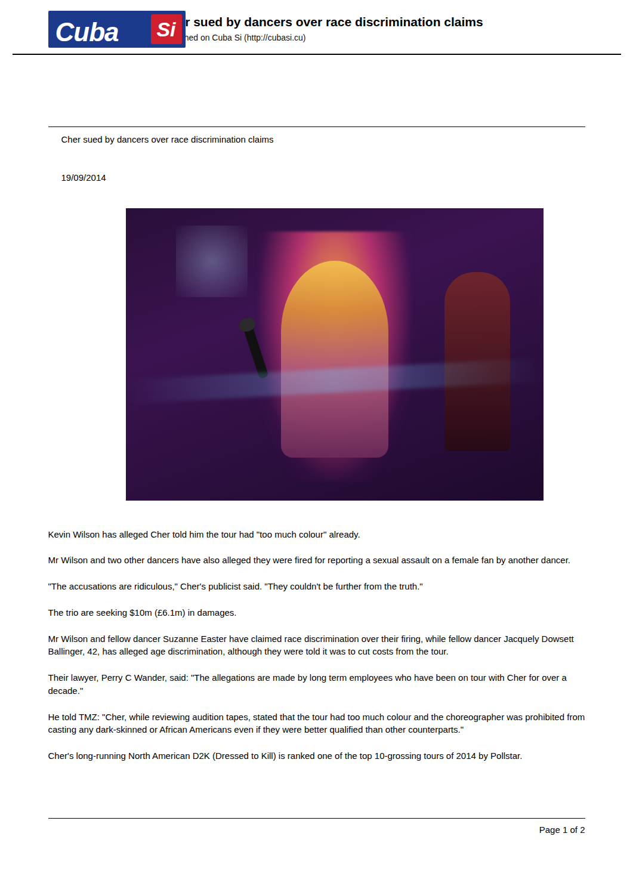Cuba
Si
Cher sued by dancers over race discrimination claims
Published on Cuba Si (http://cubasi.cu)
Cher sued by dancers over race discrimination claims
19/09/2014
Kevin Wilson has alleged Cher told him the tour had "too much colour" already.
Mr Wilson and two other dancers have also alleged they were fired for reporting a sexual assault on a female fan by another dancer.
"The accusations are ridiculous," Cher's publicist said. "They couldn't be further from the truth."
The trio are seeking $10m (£6.1m) in damages.
Mr Wilson and fellow dancer Suzanne Easter have claimed race discrimination over their firing, while fellow dancer Jacquely Dowsett Ballinger, 42, has alleged age discrimination, although they were told it was to cut costs from the tour.
Their lawyer, Perry C Wander, said: "The allegations are made by long term employees who have been on tour with Cher for over a decade."
He told TMZ: "Cher, while reviewing audition tapes, stated that the tour had too much colour and the choreographer was prohibited from casting any dark-skinned or African Americans even if they were better qualified than other counterparts."
Cher's long-running North American D2K (Dressed to Kill) is ranked one of the top 10-grossing tours of 2014 by Pollstar.
Page 1 of 2